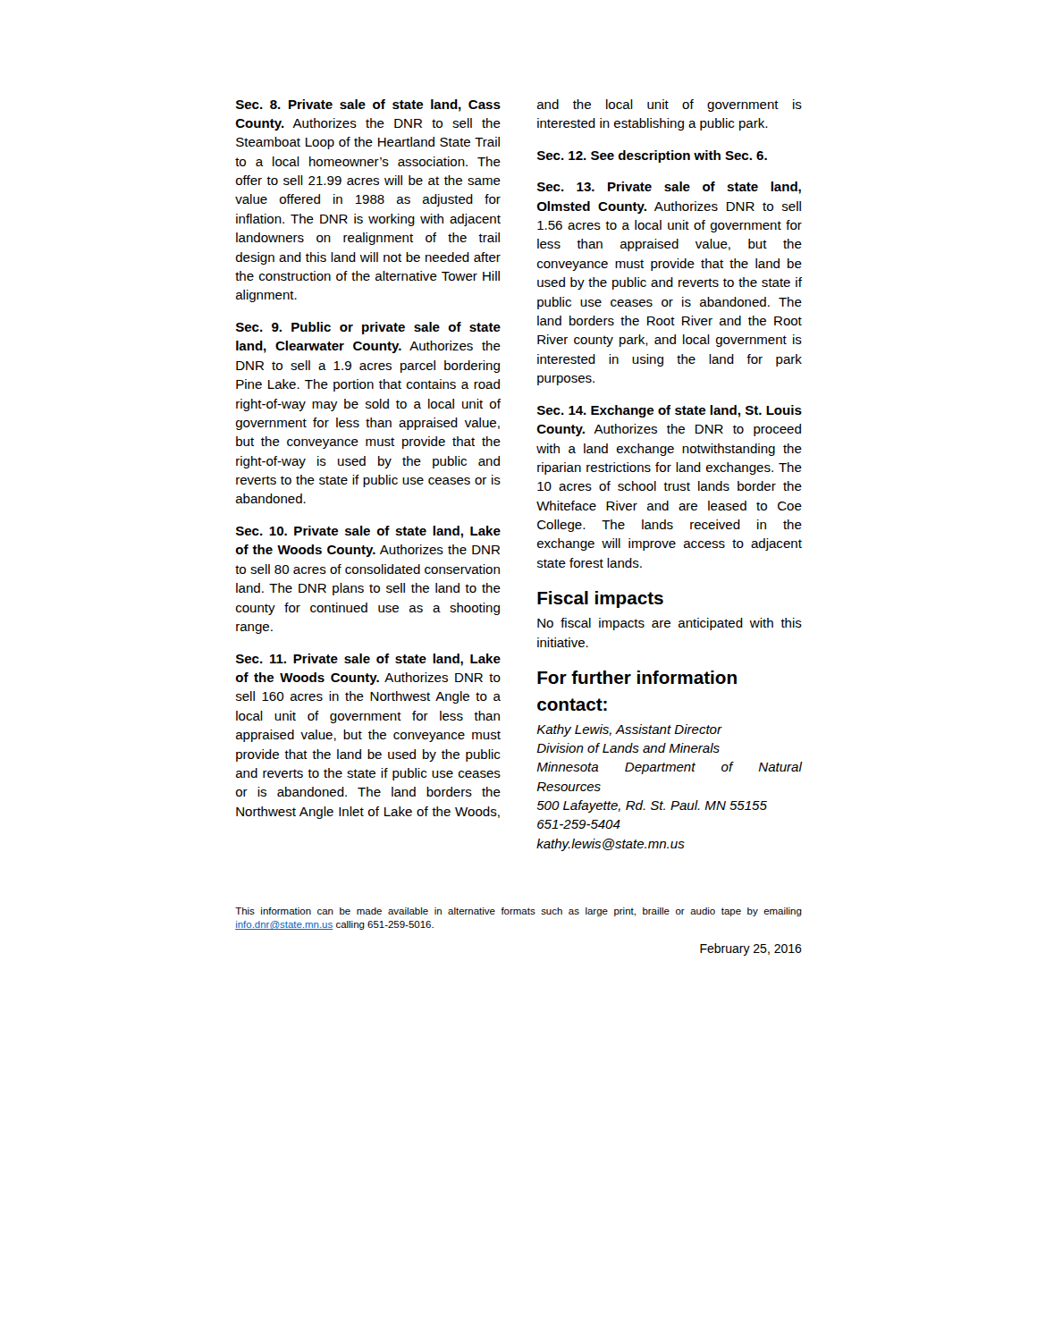Sec. 8. Private sale of state land, Cass County. Authorizes the DNR to sell the Steamboat Loop of the Heartland State Trail to a local homeowner’s association. The offer to sell 21.99 acres will be at the same value offered in 1988 as adjusted for inflation. The DNR is working with adjacent landowners on realignment of the trail design and this land will not be needed after the construction of the alternative Tower Hill alignment.
Sec. 9. Public or private sale of state land, Clearwater County. Authorizes the DNR to sell a 1.9 acres parcel bordering Pine Lake. The portion that contains a road right-of-way may be sold to a local unit of government for less than appraised value, but the conveyance must provide that the right-of-way is used by the public and reverts to the state if public use ceases or is abandoned.
Sec. 10. Private sale of state land, Lake of the Woods County. Authorizes the DNR to sell 80 acres of consolidated conservation land. The DNR plans to sell the land to the county for continued use as a shooting range.
Sec. 11. Private sale of state land, Lake of the Woods County. Authorizes DNR to sell 160 acres in the Northwest Angle to a local unit of government for less than appraised value, but the conveyance must provide that the land be used by the public and reverts to the state if public use ceases or is abandoned. The land borders the Northwest Angle Inlet of Lake of the Woods, and the local unit of government is interested in establishing a public park.
Sec. 12. See description with Sec. 6.
Sec. 13. Private sale of state land, Olmsted County. Authorizes DNR to sell 1.56 acres to a local unit of government for less than appraised value, but the conveyance must provide that the land be used by the public and reverts to the state if public use ceases or is abandoned. The land borders the Root River and the Root River county park, and local government is interested in using the land for park purposes.
Sec. 14. Exchange of state land, St. Louis County. Authorizes the DNR to proceed with a land exchange notwithstanding the riparian restrictions for land exchanges. The 10 acres of school trust lands border the Whiteface River and are leased to Coe College. The lands received in the exchange will improve access to adjacent state forest lands.
Fiscal impacts
No fiscal impacts are anticipated with this initiative.
For further information contact:
Kathy Lewis, Assistant Director
Division of Lands and Minerals
Minnesota Department of Natural Resources
500 Lafayette, Rd. St. Paul. MN 55155
651-259-5404
kathy.lewis@state.mn.us
This information can be made available in alternative formats such as large print, braille or audio tape by emailing info.dnr@state.mn.us calling 651-259-5016.
February 25, 2016